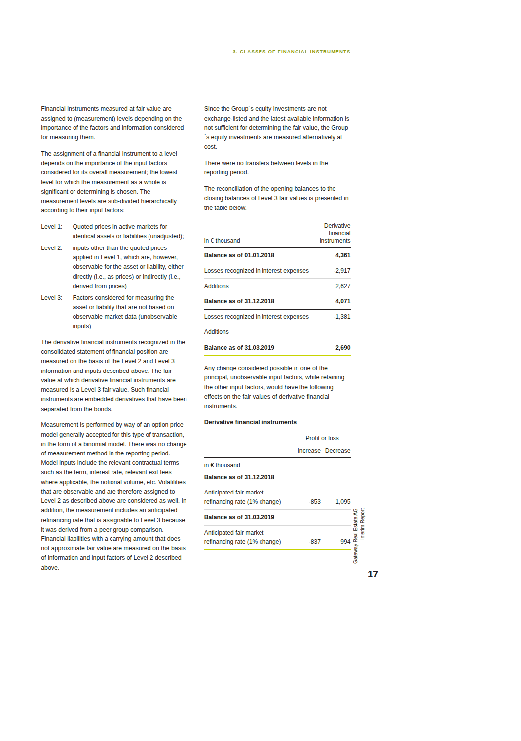3. Classes of financial instruments
Financial instruments measured at fair value are assigned to (measurement) levels depending on the importance of the factors and information considered for measuring them.
The assignment of a financial instrument to a level depends on the importance of the input factors considered for its overall measurement; the lowest level for which the measurement as a whole is significant or determining is chosen. The measurement levels are sub-divided hierarchically according to their input factors:
Level 1:
Quoted prices in active markets for identical assets or liabilities (unadjusted);
Level 2:
inputs other than the quoted prices applied in Level 1, which are, however, observable for the asset or liability, either directly (i.e., as prices) or indirectly (i.e., derived from prices)
Level 3:
Factors considered for measuring the asset or liability that are not based on observable market data (unobservable inputs)
The derivative financial instruments recognized in the consolidated statement of financial position are measured on the basis of the Level 2 and Level 3 information and inputs described above. The fair value at which derivative financial instruments are measured is a Level 3 fair value. Such financial instruments are embedded derivatives that have been separated from the bonds.
Measurement is performed by way of an option price model generally accepted for this type of transaction, in the form of a binomial model. There was no change of measurement method in the reporting period. Model inputs include the relevant contractual terms such as the term, interest rate, relevant exit fees where applicable, the notional volume, etc. Volatilities that are observable and are therefore assigned to Level 2 as described above are considered as well. In addition, the measurement includes an anticipated refinancing rate that is assignable to Level 3 because it was derived from a peer group comparison. Financial liabilities with a carrying amount that does not approximate fair value are measured on the basis of information and input factors of Level 2 described above.
Since the Group´s equity investments are not exchange-listed and the latest available information is not sufficient for determining the fair value, the Group´s equity investments are measured alternatively at cost.
There were no transfers between levels in the reporting period.
The reconciliation of the opening balances to the closing balances of Level 3 fair values is presented in the table below.
| in € thousand | Derivative financial instruments |
| --- | --- |
| Balance as of 01.01.2018 | 4,361 |
| Losses recognized in interest expenses | -2,917 |
| Additions | 2,627 |
| Balance as of 31.12.2018 | 4,071 |
| Losses recognized in interest expenses | -1,381 |
| Additions | |
| Balance as of 31.03.2019 | 2,690 |
Any change considered possible in one of the principal, unobservable input factors, while retaining the other input factors, would have the following effects on the fair values of derivative financial instruments.
Derivative financial instruments
| | Profit or loss |
| --- | --- |
| Increase | Decrease |
| in € thousand | | |
| Balance as of 31.12.2018 |
| Anticipated fair market refinancing rate (1% change) | -853 | 1,095 |
| Balance as of 31.03.2019 |
| Anticipated fair market refinancing rate (1% change) | -837 | 994 |
Gateway Real Estate AG
Interim Report
17